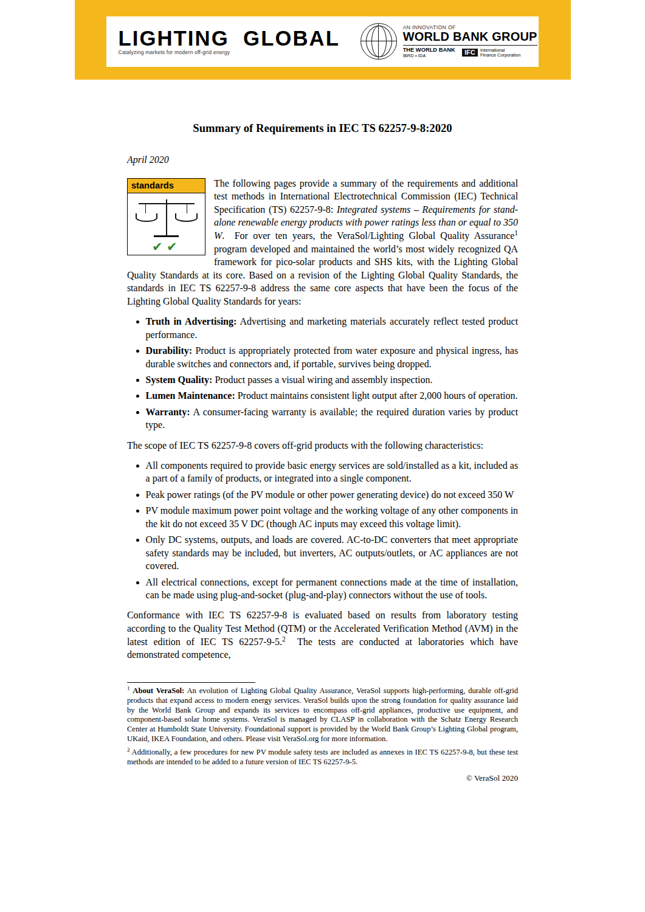LIGHTING GLOBAL
Catalyzing markets for modern off-grid energy
AN INNOVATION OF
WORLD BANK GROUP
THE WORLD BANKIBRD • IDA
IFC International
Finance Corporation
Summary of Requirements in IEC TS 62257-9-8:2020
April 2020
standards
✔✔
The following pages provide a summary of the requirements and additional test methods in International Electrotechnical Commission (IEC) Technical Specification (TS) 62257-9-8: Integrated systems – Requirements for stand-alone renewable energy products with power ratings less than or equal to 350 W. For over ten years, the VeraSol/Lighting Global Quality Assurance1 program developed and maintained the world’s most widely recognized QA framework for pico-solar products and SHS kits, with the Lighting Global Quality Standards at its core. Based on a revision of the Lighting Global Quality Standards, the standards in IEC TS 62257-9-8 address the same core aspects that have been the focus of the Lighting Global Quality Standards for years:
Truth in Advertising: Advertising and marketing materials accurately reflect tested product performance.
Durability: Product is appropriately protected from water exposure and physical ingress, has durable switches and connectors and, if portable, survives being dropped.
System Quality: Product passes a visual wiring and assembly inspection.
Lumen Maintenance: Product maintains consistent light output after 2,000 hours of operation.
Warranty: A consumer-facing warranty is available; the required duration varies by product type.
The scope of IEC TS 62257-9-8 covers off-grid products with the following characteristics:
All components required to provide basic energy services are sold/installed as a kit, included as a part of a family of products, or integrated into a single component.
Peak power ratings (of the PV module or other power generating device) do not exceed 350 W
PV module maximum power point voltage and the working voltage of any other components in the kit do not exceed 35 V DC (though AC inputs may exceed this voltage limit).
Only DC systems, outputs, and loads are covered. AC-to-DC converters that meet appropriate safety standards may be included, but inverters, AC outputs/outlets, or AC appliances are not covered.
All electrical connections, except for permanent connections made at the time of installation, can be made using plug-and-socket (plug-and-play) connectors without the use of tools.
Conformance with IEC TS 62257-9-8 is evaluated based on results from laboratory testing according to the Quality Test Method (QTM) or the Accelerated Verification Method (AVM) in the latest edition of IEC TS 62257-9-5.2 The tests are conducted at laboratories which have demonstrated competence,
1 About VeraSol: An evolution of Lighting Global Quality Assurance, VeraSol supports high-performing, durable off-grid products that expand access to modern energy services. VeraSol builds upon the strong foundation for quality assurance laid by the World Bank Group and expands its services to encompass off-grid appliances, productive use equipment, and component-based solar home systems. VeraSol is managed by CLASP in collaboration with the Schatz Energy Research Center at Humboldt State University. Foundational support is provided by the World Bank Group’s Lighting Global program, UKaid, IKEA Foundation, and others. Please visit VeraSol.org for more information.
2 Additionally, a few procedures for new PV module safety tests are included as annexes in IEC TS 62257-9-8, but these test methods are intended to be added to a future version of IEC TS 62257-9-5.
© VeraSol 2020